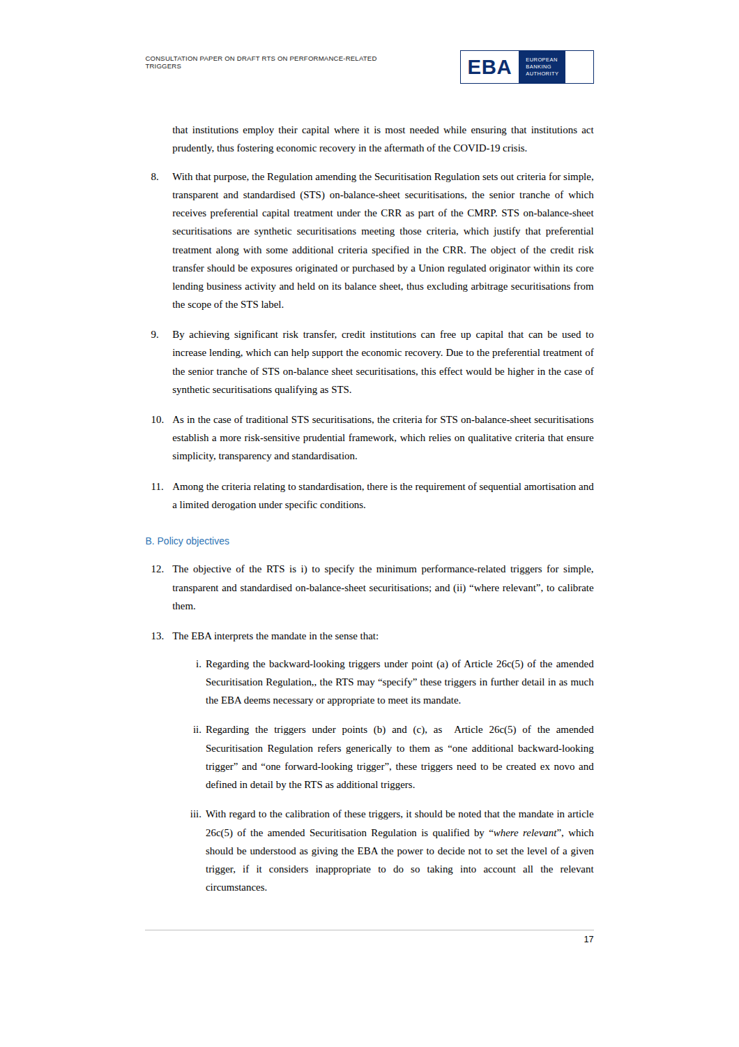Consultation Paper on Draft RTS on Performance-Related Triggers
EBA
European Banking Authority
that institutions employ their capital where it is most needed while ensuring that institutions act prudently, thus fostering economic recovery in the aftermath of the COVID-19 crisis.
8. With that purpose, the Regulation amending the Securitisation Regulation sets out criteria for simple, transparent and standardised (STS) on-balance-sheet securitisations, the senior tranche of which receives preferential capital treatment under the CRR as part of the CMRP. STS on-balance-sheet securitisations are synthetic securitisations meeting those criteria, which justify that preferential treatment along with some additional criteria specified in the CRR. The object of the credit risk transfer should be exposures originated or purchased by a Union regulated originator within its core lending business activity and held on its balance sheet, thus excluding arbitrage securitisations from the scope of the STS label.
9. By achieving significant risk transfer, credit institutions can free up capital that can be used to increase lending, which can help support the economic recovery. Due to the preferential treatment of the senior tranche of STS on-balance sheet securitisations, this effect would be higher in the case of synthetic securitisations qualifying as STS.
10. As in the case of traditional STS securitisations, the criteria for STS on-balance-sheet securitisations establish a more risk-sensitive prudential framework, which relies on qualitative criteria that ensure simplicity, transparency and standardisation.
11. Among the criteria relating to standardisation, there is the requirement of sequential amortisation and a limited derogation under specific conditions.
B. Policy objectives
12. The objective of the RTS is i) to specify the minimum performance-related triggers for simple, transparent and standardised on-balance-sheet securitisations; and (ii) “where relevant”, to calibrate them.
13. The EBA interprets the mandate in the sense that:
i. Regarding the backward-looking triggers under point (a) of Article 26c(5) of the amended Securitisation Regulation,, the RTS may “specify” these triggers in further detail in as much the EBA deems necessary or appropriate to meet its mandate.
ii. Regarding the triggers under points (b) and (c), as Article 26c(5) of the amended Securitisation Regulation refers generically to them as “one additional backward-looking trigger” and “one forward-looking trigger”, these triggers need to be created ex novo and defined in detail by the RTS as additional triggers.
iii. With regard to the calibration of these triggers, it should be noted that the mandate in article 26c(5) of the amended Securitisation Regulation is qualified by “where relevant”, which should be understood as giving the EBA the power to decide not to set the level of a given trigger, if it considers inappropriate to do so taking into account all the relevant circumstances.
17